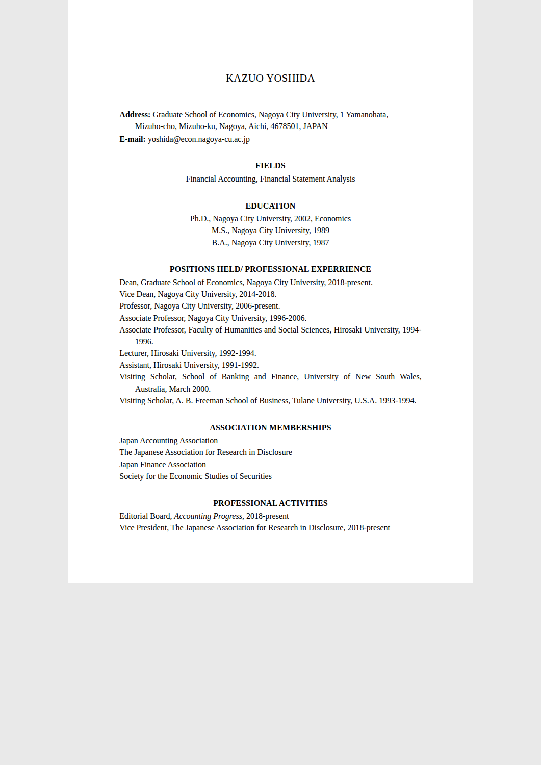KAZUO YOSHIDA
Address: Graduate School of Economics, Nagoya City University, 1 Yamanohata,
Mizuho-cho, Mizuho-ku, Nagoya, Aichi, 4678501, JAPAN
E-mail: yoshida@econ.nagoya-cu.ac.jp
FIELDS
Financial Accounting, Financial Statement Analysis
EDUCATION
Ph.D., Nagoya City University, 2002, Economics
M.S., Nagoya City University, 1989
B.A., Nagoya City University, 1987
POSITIONS HELD/ PROFESSIONAL EXPERRIENCE
Dean, Graduate School of Economics, Nagoya City University, 2018-present.
Vice Dean, Nagoya City University, 2014-2018.
Professor, Nagoya City University, 2006-present.
Associate Professor, Nagoya City University, 1996-2006.
Associate Professor, Faculty of Humanities and Social Sciences, Hirosaki University, 1994-1996.
Lecturer, Hirosaki University, 1992-1994.
Assistant, Hirosaki University, 1991-1992.
Visiting Scholar, School of Banking and Finance, University of New South Wales, Australia, March 2000.
Visiting Scholar, A. B. Freeman School of Business, Tulane University, U.S.A. 1993-1994.
ASSOCIATION MEMBERSHIPS
Japan Accounting Association
The Japanese Association for Research in Disclosure
Japan Finance Association
Society for the Economic Studies of Securities
PROFESSIONAL ACTIVITIES
Editorial Board, Accounting Progress, 2018-present
Vice President, The Japanese Association for Research in Disclosure, 2018-present